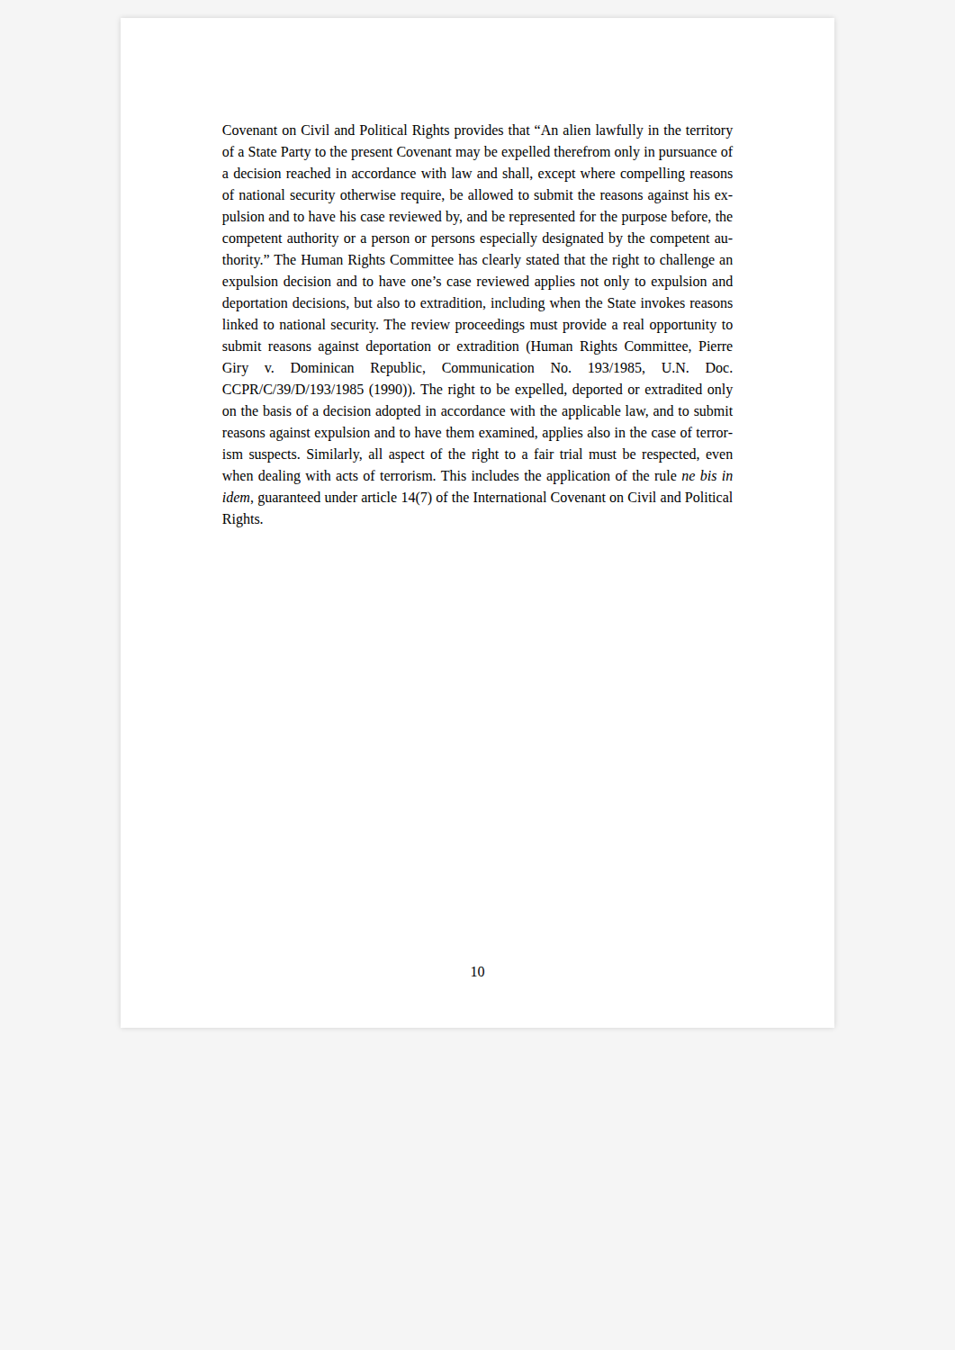Covenant on Civil and Political Rights provides that “An alien lawfully in the territory of a State Party to the present Covenant may be expelled therefrom only in pursuance of a decision reached in accordance with law and shall, except where compelling reasons of national security otherwise require, be allowed to submit the reasons against his expulsion and to have his case reviewed by, and be represented for the purpose before, the competent authority or a person or persons especially designated by the competent authority.” The Human Rights Committee has clearly stated that the right to challenge an expulsion decision and to have one’s case reviewed applies not only to expulsion and deportation decisions, but also to extradition, including when the State invokes reasons linked to national security. The review proceedings must provide a real opportunity to submit reasons against deportation or extradition (Human Rights Committee, Pierre Giry v. Dominican Republic, Communication No. 193/1985, U.N. Doc. CCPR/C/39/D/193/1985 (1990)). The right to be expelled, deported or extradited only on the basis of a decision adopted in accordance with the applicable law, and to submit reasons against expulsion and to have them examined, applies also in the case of terrorism suspects. Similarly, all aspect of the right to a fair trial must be respected, even when dealing with acts of terrorism. This includes the application of the rule ne bis in idem, guaranteed under article 14(7) of the International Covenant on Civil and Political Rights.
10